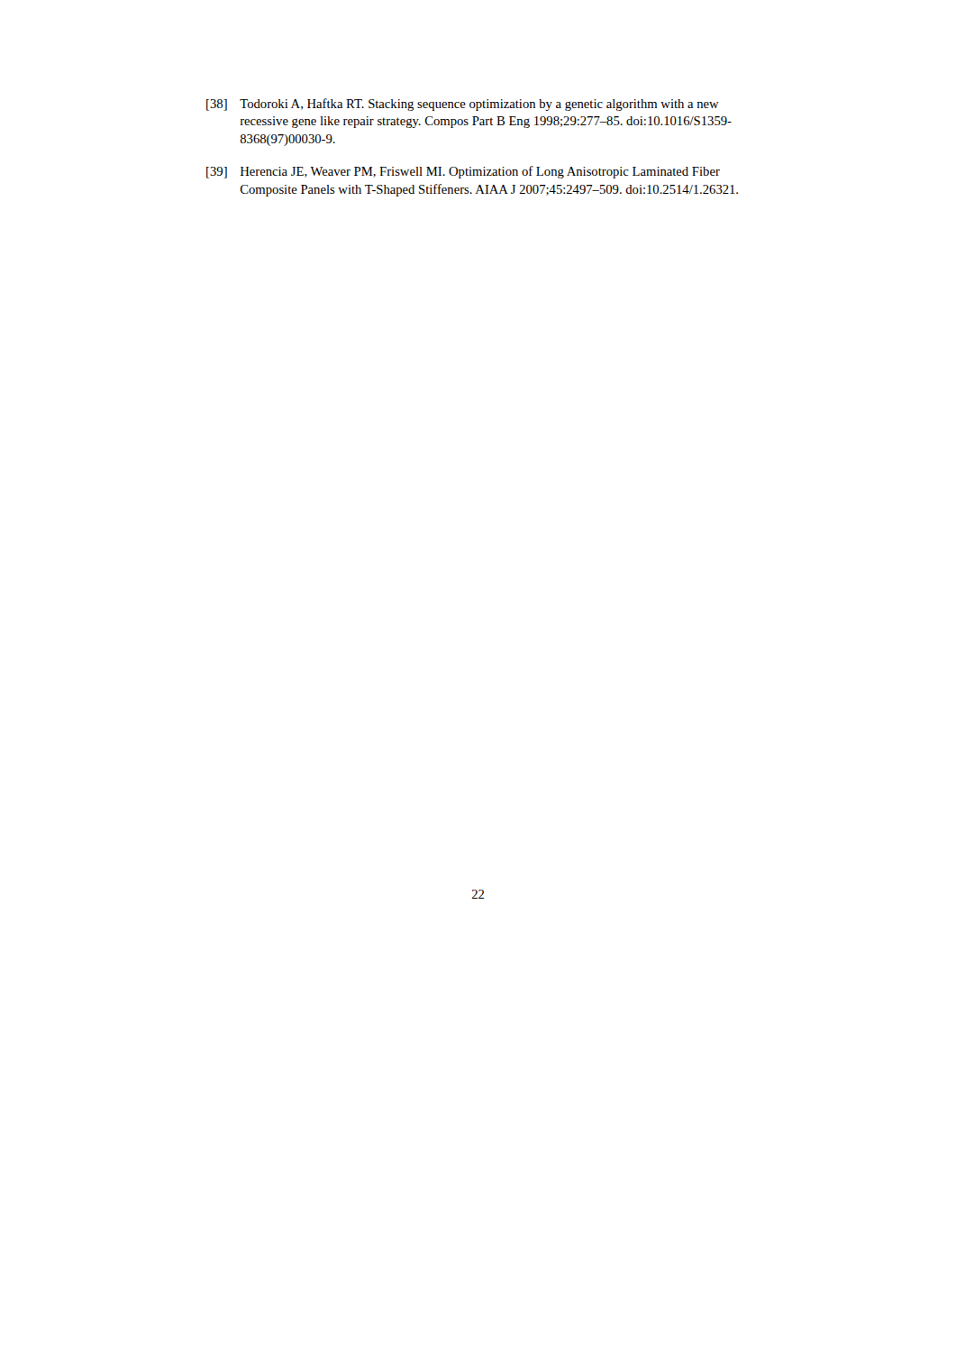[38] Todoroki A, Haftka RT. Stacking sequence optimization by a genetic algorithm with a new recessive gene like repair strategy. Compos Part B Eng 1998;29:277–85. doi:10.1016/S1359-8368(97)00030-9.
[39] Herencia JE, Weaver PM, Friswell MI. Optimization of Long Anisotropic Laminated Fiber Composite Panels with T-Shaped Stiffeners. AIAA J 2007;45:2497–509. doi:10.2514/1.26321.
22